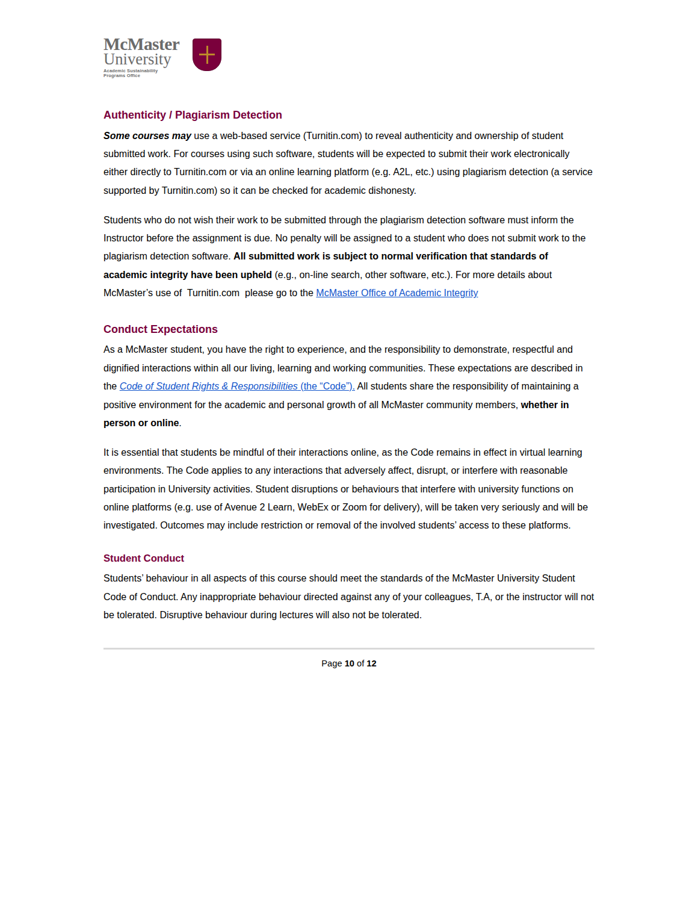McMaster University Academic Sustainability
Programs Office
Authenticity / Plagiarism Detection
Some courses may use a web-based service (Turnitin.com) to reveal authenticity and ownership of student submitted work. For courses using such software, students will be expected to submit their work electronically either directly to Turnitin.com or via an online learning platform (e.g. A2L, etc.) using plagiarism detection (a service supported by Turnitin.com) so it can be checked for academic dishonesty.
Students who do not wish their work to be submitted through the plagiarism detection software must inform the Instructor before the assignment is due. No penalty will be assigned to a student who does not submit work to the plagiarism detection software. All submitted work is subject to normal verification that standards of academic integrity have been upheld (e.g., on-line search, other software, etc.). For more details about McMaster’s use of Turnitin.com please go to the McMaster Office of Academic Integrity
Conduct Expectations
As a McMaster student, you have the right to experience, and the responsibility to demonstrate, respectful and dignified interactions within all our living, learning and working communities. These expectations are described in the Code of Student Rights & Responsibilities (the “Code”). All students share the responsibility of maintaining a positive environment for the academic and personal growth of all McMaster community members, whether in person or online.
It is essential that students be mindful of their interactions online, as the Code remains in effect in virtual learning environments. The Code applies to any interactions that adversely affect, disrupt, or interfere with reasonable participation in University activities. Student disruptions or behaviours that interfere with university functions on online platforms (e.g. use of Avenue 2 Learn, WebEx or Zoom for delivery), will be taken very seriously and will be investigated. Outcomes may include restriction or removal of the involved students’ access to these platforms.
Student Conduct
Students’ behaviour in all aspects of this course should meet the standards of the McMaster University Student Code of Conduct. Any inappropriate behaviour directed against any of your colleagues, T.A, or the instructor will not be tolerated. Disruptive behaviour during lectures will also not be tolerated.
Page 10 of 12